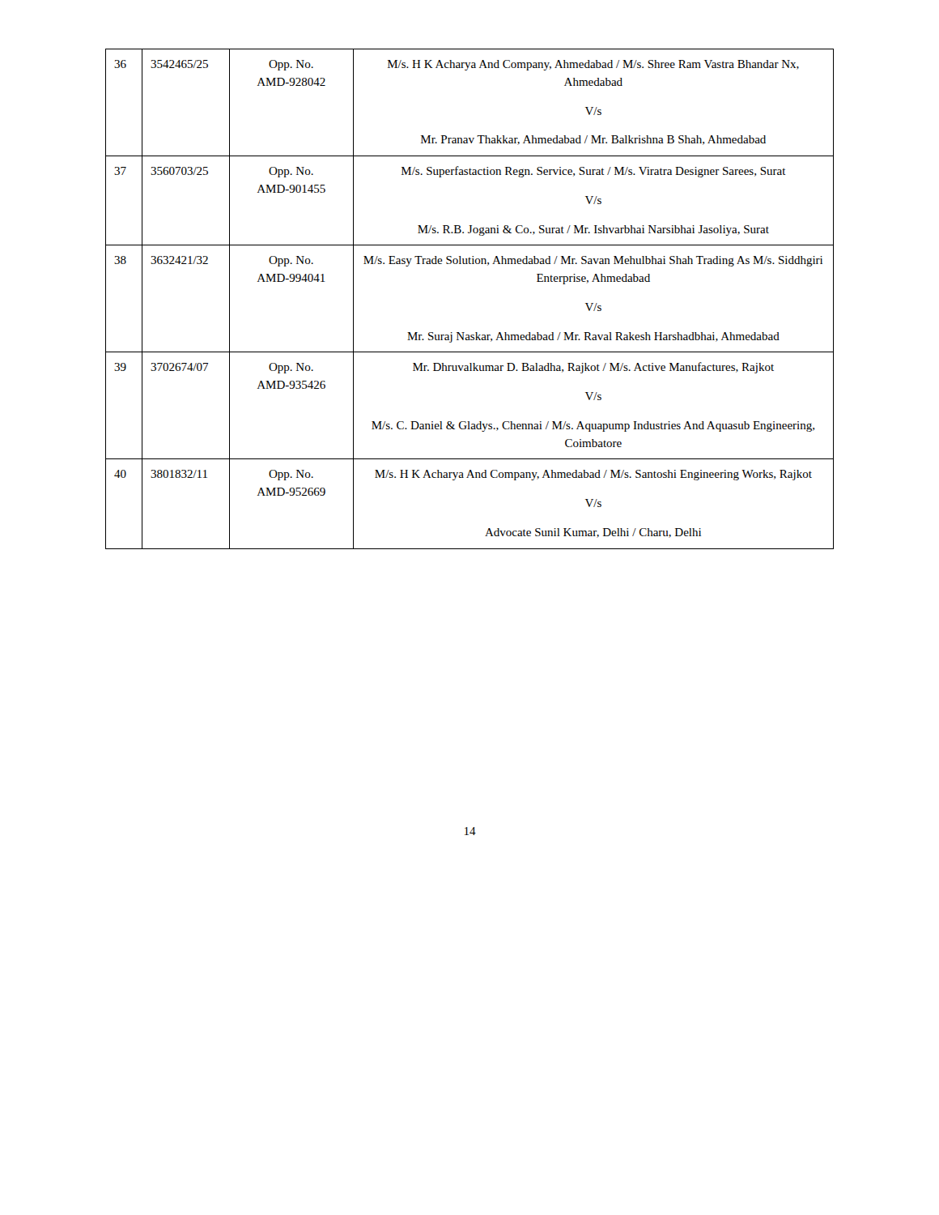| 36 | 3542465/25 | Opp. No. AMD-928042 | M/s. H K Acharya And Company, Ahmedabad / M/s. Shree Ram Vastra Bhandar Nx, Ahmedabad V/s Mr. Pranav Thakkar, Ahmedabad / Mr. Balkrishna B Shah, Ahmedabad |
| 37 | 3560703/25 | Opp. No. AMD-901455 | M/s. Superfastaction Regn. Service, Surat / M/s. Viratra Designer Sarees, Surat V/s M/s. R.B. Jogani & Co., Surat / Mr. Ishvarbhai Narsibhai Jasoliya, Surat |
| 38 | 3632421/32 | Opp. No. AMD-994041 | M/s. Easy Trade Solution, Ahmedabad / Mr. Savan Mehulbhai Shah Trading As M/s. Siddhgiri Enterprise, Ahmedabad V/s Mr. Suraj Naskar, Ahmedabad / Mr. Raval Rakesh Harshadbhai, Ahmedabad |
| 39 | 3702674/07 | Opp. No. AMD-935426 | Mr. Dhruvalkumar D. Baladha, Rajkot / M/s. Active Manufactures, Rajkot V/s M/s. C. Daniel & Gladys., Chennai / M/s. Aquapump Industries And Aquasub Engineering, Coimbatore |
| 40 | 3801832/11 | Opp. No. AMD-952669 | M/s. H K Acharya And Company, Ahmedabad / M/s. Santoshi Engineering Works, Rajkot V/s Advocate Sunil Kumar, Delhi / Charu, Delhi |
14